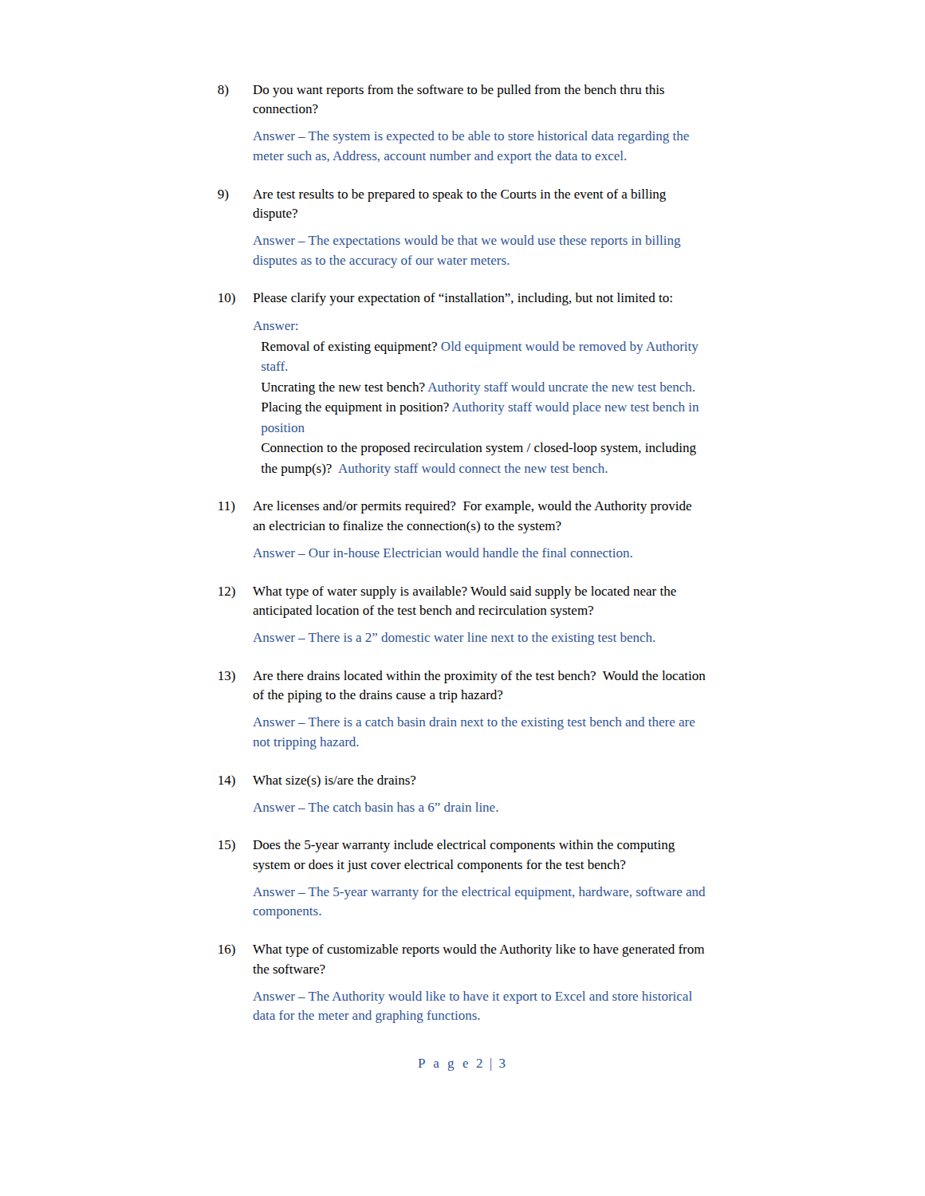Do you want reports from the software to be pulled from the bench thru this connection?
Answer – The system is expected to be able to store historical data regarding the meter such as, Address, account number and export the data to excel.
Are test results to be prepared to speak to the Courts in the event of a billing dispute?
Answer – The expectations would be that we would use these reports in billing disputes as to the accuracy of our water meters.
Please clarify your expectation of “installation”, including, but not limited to:
Answer: Removal of existing equipment? Old equipment would be removed by Authority staff. Uncrating the new test bench? Authority staff would uncrate the new test bench. Placing the equipment in position? Authority staff would place new test bench in position Connection to the proposed recirculation system / closed-loop system, including the pump(s)? Authority staff would connect the new test bench.
Are licenses and/or permits required? For example, would the Authority provide an electrician to finalize the connection(s) to the system?
Answer – Our in-house Electrician would handle the final connection.
What type of water supply is available? Would said supply be located near the anticipated location of the test bench and recirculation system?
Answer – There is a 2” domestic water line next to the existing test bench.
Are there drains located within the proximity of the test bench? Would the location of the piping to the drains cause a trip hazard?
Answer – There is a catch basin drain next to the existing test bench and there are not tripping hazard.
What size(s) is/are the drains?
Answer – The catch basin has a 6” drain line.
Does the 5-year warranty include electrical components within the computing system or does it just cover electrical components for the test bench?
Answer – The 5-year warranty for the electrical equipment, hardware, software and components.
What type of customizable reports would the Authority like to have generated from the software?
Answer – The Authority would like to have it export to Excel and store historical data for the meter and graphing functions.
P a g e 2 | 3